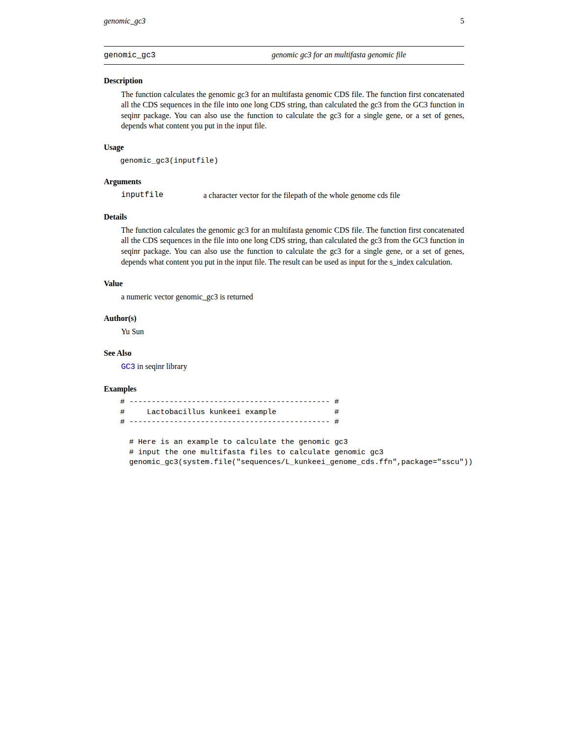genomic_gc3 5
genomic_gc3 genomic gc3 for an multifasta genomic file
Description
The function calculates the genomic gc3 for an multifasta genomic CDS file. The function first concatenated all the CDS sequences in the file into one long CDS string, than calculated the gc3 from the GC3 function in seqinr package. You can also use the function to calculate the gc3 for a single gene, or a set of genes, depends what content you put in the input file.
Usage
genomic_gc3(inputfile)
Arguments
inputfile
a character vector for the filepath of the whole genome cds file
Details
The function calculates the genomic gc3 for an multifasta genomic CDS file. The function first concatenated all the CDS sequences in the file into one long CDS string, than calculated the gc3 from the GC3 function in seqinr package. You can also use the function to calculate the gc3 for a single gene, or a set of genes, depends what content you put in the input file. The result can be used as input for the s_index calculation.
Value
a numeric vector genomic_gc3 is returned
Author(s)
Yu Sun
See Also
GC3 in seqinr library
Examples
# --------------------------------------------- #
#     Lactobacillus kunkeei example             #
# --------------------------------------------- #

  # Here is an example to calculate the genomic gc3
  # input the one multifasta files to calculate genomic gc3
  genomic_gc3(system.file("sequences/L_kunkeei_genome_cds.ffn",package="sscu"))